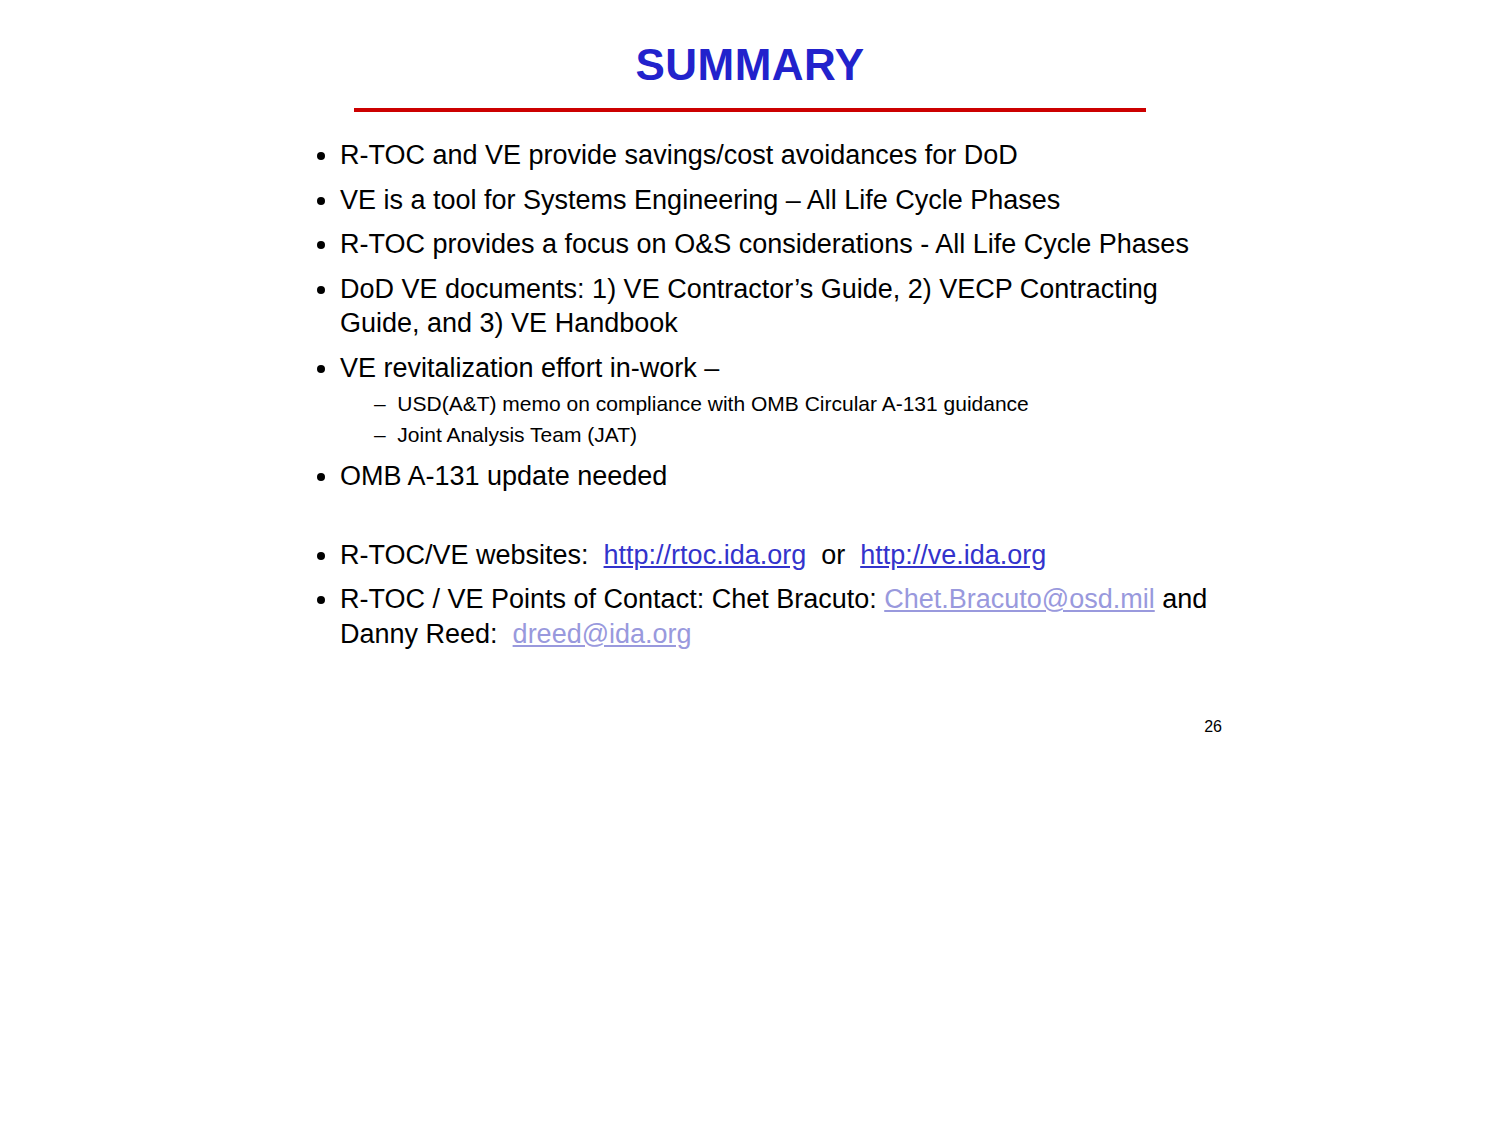SUMMARY
R-TOC and VE provide savings/cost avoidances for DoD
VE is a tool for Systems Engineering – All Life Cycle Phases
R-TOC provides a focus on O&S considerations - All Life Cycle Phases
DoD VE documents: 1) VE Contractor’s Guide, 2) VECP Contracting Guide, and 3) VE Handbook
VE revitalization effort in-work –
USD(A&T) memo on compliance with OMB Circular A-131 guidance
Joint Analysis Team (JAT)
OMB A-131 update needed
R-TOC/VE websites: http://rtoc.ida.org or http://ve.ida.org
R-TOC / VE Points of Contact: Chet Bracuto: Chet.Bracuto@osd.mil and Danny Reed: dreed@ida.org
26